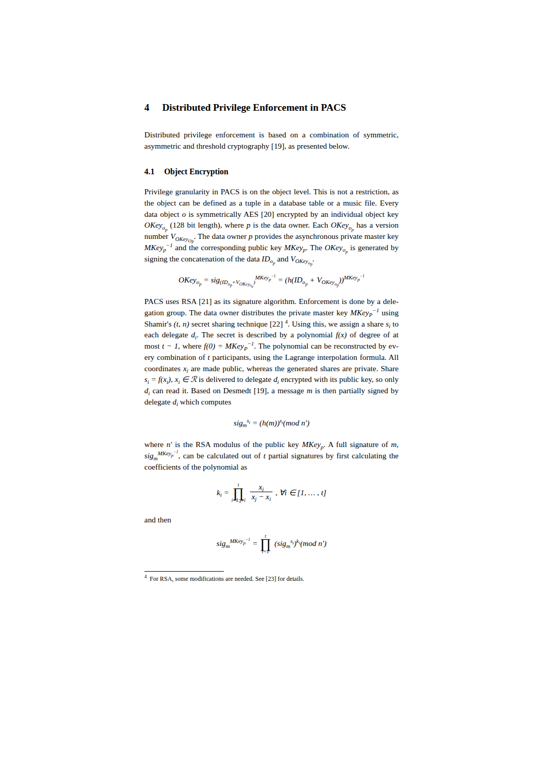4 Distributed Privilege Enforcement in PACS
Distributed privilege enforcement is based on a combination of symmetric, asymmetric and threshold cryptography [19], as presented below.
4.1 Object Encryption
Privilege granularity in PACS is on the object level. This is not a restriction, as the object can be defined as a tuple in a database table or a music file. Every data object o is symmetrically AES [20] encrypted by an individual object key OKeyop (128 bit length), where p is the data owner. Each OKeyop has a version number VOKeyOP. The data owner p provides the asynchronous private master key MKeyp−1 and the corresponding public key MKeyp. The OKeyop is generated by signing the concatenation of the data IDop and VOKeyop.
OKeyop = sig(IDop+VOKeyop)MKeyp−1 = (h(IDop + VOKeyop))MKeyp−1
PACS uses RSA [21] as its signature algorithm. Enforcement is done by a delegation group. The data owner distributes the private master key MKeyP−1 using Shamir's (t, n) secret sharing technique [22] 4. Using this, we assign a share si to each delegate di. The secret is described by a polynomial f(x) of degree of at most t − 1, where f(0) = MKeyP−1. The polynomial can be reconstructed by every combination of t participants, using the Lagrange interpolation formula. All coordinates xi are made public, whereas the generated shares are private. Share si = f(xi), xi ∈ ℛ is delivered to delegate di encrypted with its public key, so only di can read it. Based on Desmedt [19], a message m is then partially signed by delegate di which computes
sigmsi = (h(m))si(mod n′)
where n′ is the RSA modulus of the public key MKeyp. A full signature of m, sigmMKeyp−1, can be calculated out of t partial signatures by first calculating the coefficients of the polynomial as
ki = t∏i=1;j≠i xj xj − xi , ∀i ∈ [1, … , t]
and then
sigmMKeyp−1 = t∏i=1 (sigmsi)ki(mod n′)
4 For RSA, some modifications are needed. See [23] for details.